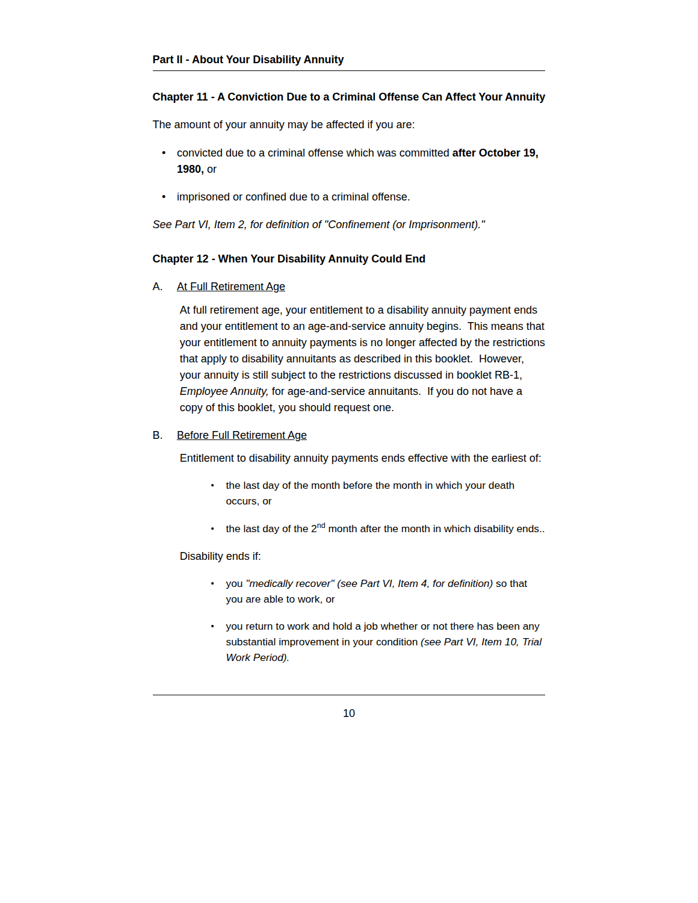Part II - About Your Disability Annuity
Chapter 11 - A Conviction Due to a Criminal Offense Can Affect Your Annuity
The amount of your annuity may be affected if you are:
convicted due to a criminal offense which was committed after October 19, 1980, or
imprisoned or confined due to a criminal offense.
See Part VI, Item 2, for definition of "Confinement (or Imprisonment)."
Chapter 12 - When Your Disability Annuity Could End
At Full Retirement Age
At full retirement age, your entitlement to a disability annuity payment ends and your entitlement to an age-and-service annuity begins. This means that your entitlement to annuity payments is no longer affected by the restrictions that apply to disability annuitants as described in this booklet. However, your annuity is still subject to the restrictions discussed in booklet RB-1, Employee Annuity, for age-and-service annuitants. If you do not have a copy of this booklet, you should request one.
Before Full Retirement Age
Entitlement to disability annuity payments ends effective with the earliest of:
the last day of the month before the month in which your death occurs, or
the last day of the 2nd month after the month in which disability ends..
Disability ends if:
you "medically recover" (see Part VI, Item 4, for definition) so that you are able to work, or
you return to work and hold a job whether or not there has been any substantial improvement in your condition (see Part VI, Item 10, Trial Work Period).
10